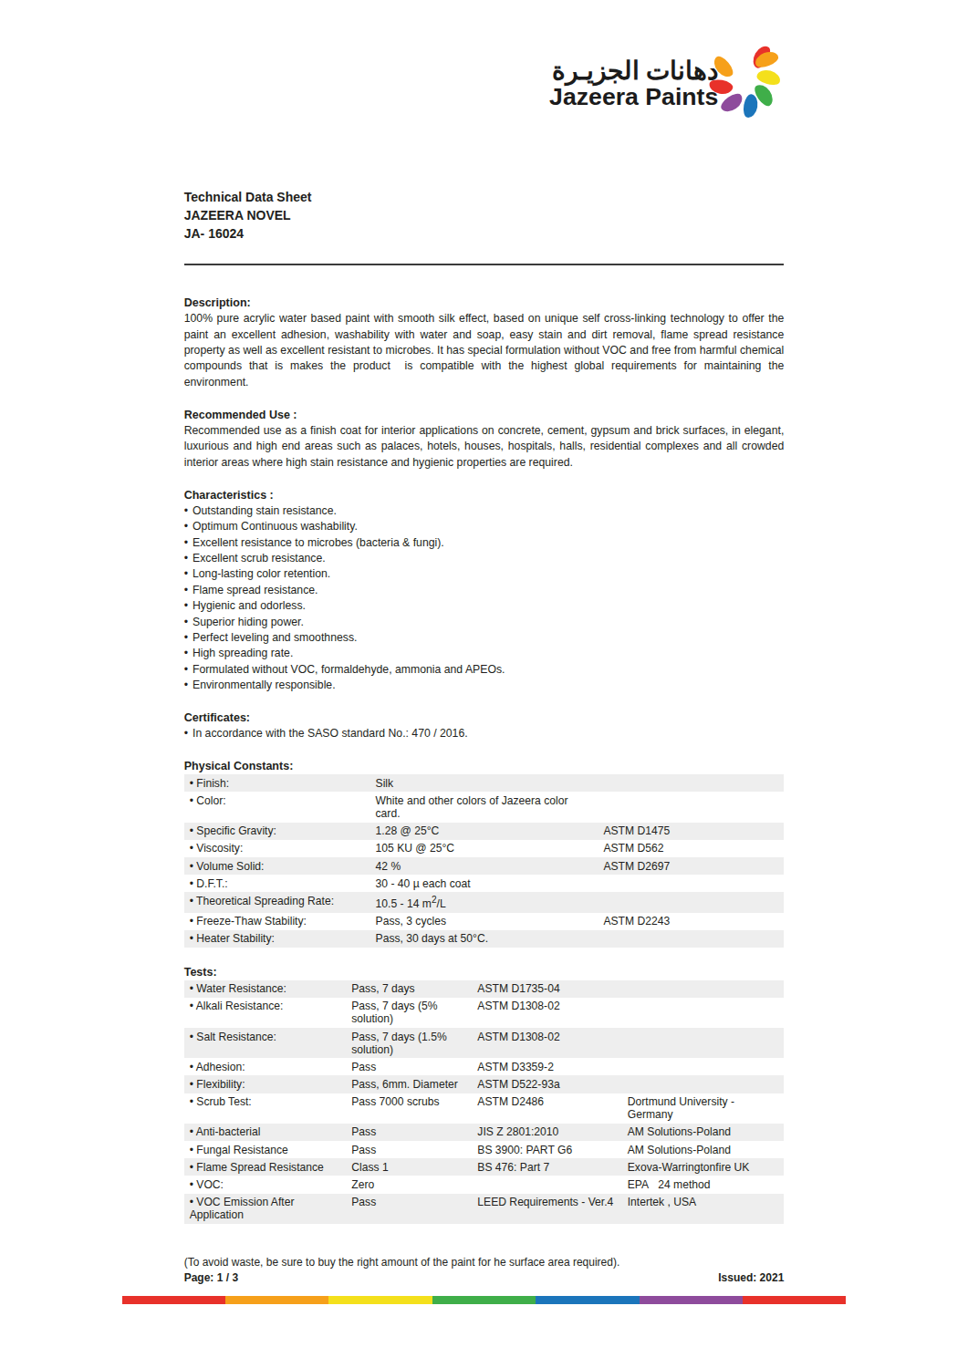دهانات الجزيـرة
Jazeera Paints
Technical Data Sheet
JAZEERA NOVEL
JA- 16024
Description:
100% pure acrylic water based paint with smooth silk effect, based on unique self cross-linking technology to offer the paint an excellent adhesion, washability with water and soap, easy stain and dirt removal, flame spread resistance property as well as excellent resistant to microbes. It has special formulation without VOC and free from harmful chemical compounds that is makes the product is compatible with the highest global requirements for maintaining the environment.
Recommended Use :
Recommended use as a finish coat for interior applications on concrete, cement, gypsum and brick surfaces, in elegant, luxurious and high end areas such as palaces, hotels, houses, hospitals, halls, residential complexes and all crowded interior areas where high stain resistance and hygienic properties are required.
Characteristics :
Outstanding stain resistance.
Optimum Continuous washability.
Excellent resistance to microbes (bacteria & fungi).
Excellent scrub resistance.
Long-lasting color retention.
Flame spread resistance.
Hygienic and odorless.
Superior hiding power.
Perfect leveling and smoothness.
High spreading rate.
Formulated without VOC, formaldehyde, ammonia and APEOs.
Environmentally responsible.
Certificates:
In accordance with the SASO standard No.: 470 / 2016.
Physical Constants:
| • Finish: | Silk | |
| • Color: | White and other colors of Jazeera color card. | |
| • Specific Gravity: | 1.28 @ 25°C | ASTM D1475 |
| • Viscosity: | 105 KU @ 25°C | ASTM D562 |
| • Volume Solid: | 42 % | ASTM D2697 |
| • D.F.T.: | 30 - 40 µ each coat | |
| • Theoretical Spreading Rate: | 10.5 - 14 m 2 /L | |
| • Freeze-Thaw Stability: | Pass, 3 cycles | ASTM D2243 |
| • Heater Stability: | Pass, 30 days at 50°C. | |
Tests:
| • Water Resistance: | Pass, 7 days | ASTM D1735-04 | |
| • Alkali Resistance: | Pass, 7 days (5% solution) | ASTM D1308-02 | |
| • Salt Resistance: | Pass, 7 days (1.5% solution) | ASTM D1308-02 | |
| • Adhesion: | Pass | ASTM D3359-2 | |
| • Flexibility: | Pass, 6mm. Diameter | ASTM D522-93a | |
| • Scrub Test: | Pass 7000 scrubs | ASTM D2486 | Dortmund University - Germany |
| • Anti-bacterial | Pass | JIS Z 2801:2010 | AM Solutions-Poland |
| • Fungal Resistance | Pass | BS 3900: PART G6 | AM Solutions-Poland |
| • Flame Spread Resistance | Class 1 | BS 476: Part 7 | Exova-Warringtonfire UK |
| • VOC: | Zero | | EPA 24 method |
| • VOC Emission After Application | Pass | LEED Requirements - Ver.4 | Intertek , USA |
(To avoid waste, be sure to buy the right amount of the paint for he surface area required).
Page: 1 / 3 Issued: 2021